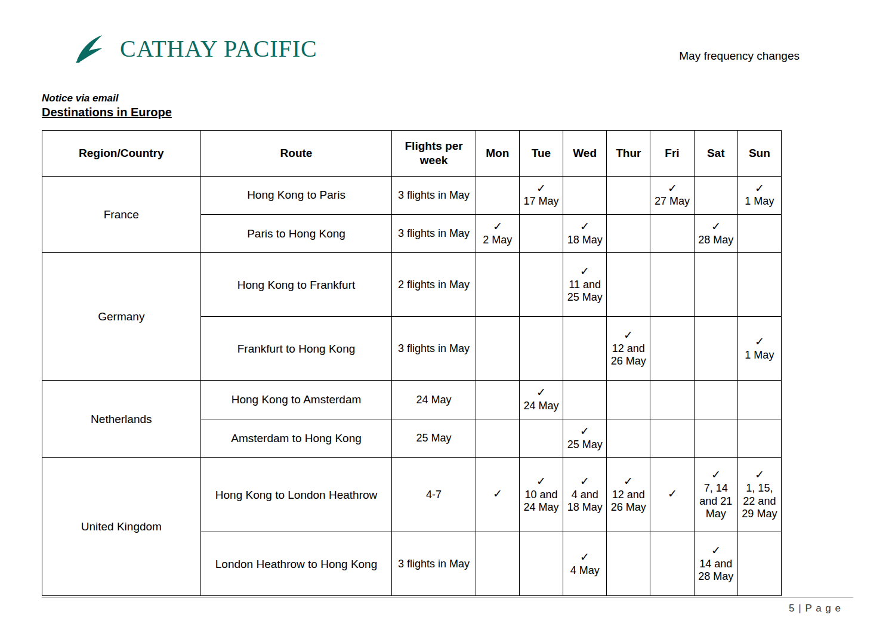CATHAY PACIFIC
May frequency changes
Notice via email
Destinations in Europe
| Region/Country | Route | Flights per week | Mon | Tue | Wed | Thur | Fri | Sat | Sun |
| --- | --- | --- | --- | --- | --- | --- | --- | --- | --- |
| France | Hong Kong to Paris | 3 flights in May | | ✓ 17 May | | | ✓ 27 May | | ✓ 1 May |
| Paris to Hong Kong | 3 flights in May | ✓ 2 May | | ✓ 18 May | | | ✓ 28 May | |
| Germany | Hong Kong to Frankfurt | 2 flights in May | | | ✓ 11 and 25 May | | | | |
| Frankfurt to Hong Kong | 3 flights in May | | | | ✓ 12 and 26 May | | | ✓ 1 May |
| Netherlands | Hong Kong to Amsterdam | 24 May | | ✓ 24 May | | | | | |
| Amsterdam to Hong Kong | 25 May | | | ✓ 25 May | | | | |
| United Kingdom | Hong Kong to London Heathrow | 4-7 | ✓ | ✓ 10 and 24 May | ✓ 4 and 18 May | ✓ 12 and 26 May | ✓ | ✓ 7, 14 and 21 May | ✓ 1, 15, 22 and 29 May |
| London Heathrow to Hong Kong | 3 flights in May | | | ✓ 4 May | | | ✓ 14 and 28 May | |
5 | P a g e